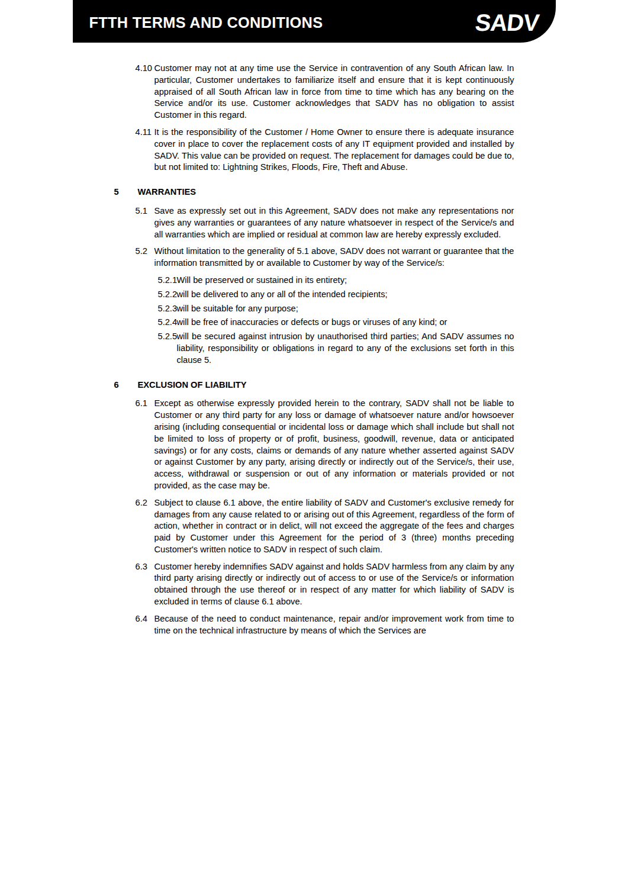FTTH TERMS AND CONDITIONS
SADV
4.10
Customer may not at any time use the Service in contravention of any South African law. In particular, Customer undertakes to familiarize itself and ensure that it is kept continuously appraised of all South African law in force from time to time which has any bearing on the Service and/or its use. Customer acknowledges that SADV has no obligation to assist Customer in this regard.
4.11
It is the responsibility of the Customer / Home Owner to ensure there is adequate insurance cover in place to cover the replacement costs of any IT equipment provided and installed by SADV. This value can be provided on request. The replacement for damages could be due to, but not limited to: Lightning Strikes, Floods, Fire, Theft and Abuse.
5
WARRANTIES
5.1
Save as expressly set out in this Agreement, SADV does not make any representations nor gives any warranties or guarantees of any nature whatsoever in respect of the Service/s and all warranties which are implied or residual at common law are hereby expressly excluded.
5.2
Without limitation to the generality of 5.1 above, SADV does not warrant or guarantee that the information transmitted by or available to Customer by way of the Service/s:
5.2.1
Will be preserved or sustained in its entirety;
5.2.2
will be delivered to any or all of the intended recipients;
5.2.3
will be suitable for any purpose;
5.2.4
will be free of inaccuracies or defects or bugs or viruses of any kind; or
5.2.5
will be secured against intrusion by unauthorised third parties; And SADV assumes no liability, responsibility or obligations in regard to any of the exclusions set forth in this clause 5.
6
EXCLUSION OF LIABILITY
6.1
Except as otherwise expressly provided herein to the contrary, SADV shall not be liable to Customer or any third party for any loss or damage of whatsoever nature and/or howsoever arising (including consequential or incidental loss or damage which shall include but shall not be limited to loss of property or of profit, business, goodwill, revenue, data or anticipated savings) or for any costs, claims or demands of any nature whether asserted against SADV or against Customer by any party, arising directly or indirectly out of the Service/s, their use, access, withdrawal or suspension or out of any information or materials provided or not provided, as the case may be.
6.2
Subject to clause 6.1 above, the entire liability of SADV and Customer's exclusive remedy for damages from any cause related to or arising out of this Agreement, regardless of the form of action, whether in contract or in delict, will not exceed the aggregate of the fees and charges paid by Customer under this Agreement for the period of 3 (three) months preceding Customer's written notice to SADV in respect of such claim.
6.3
Customer hereby indemnifies SADV against and holds SADV harmless from any claim by any third party arising directly or indirectly out of access to or use of the Service/s or information obtained through the use thereof or in respect of any matter for which liability of SADV is excluded in terms of clause 6.1 above.
6.4
Because of the need to conduct maintenance, repair and/or improvement work from time to time on the technical infrastructure by means of which the Services are